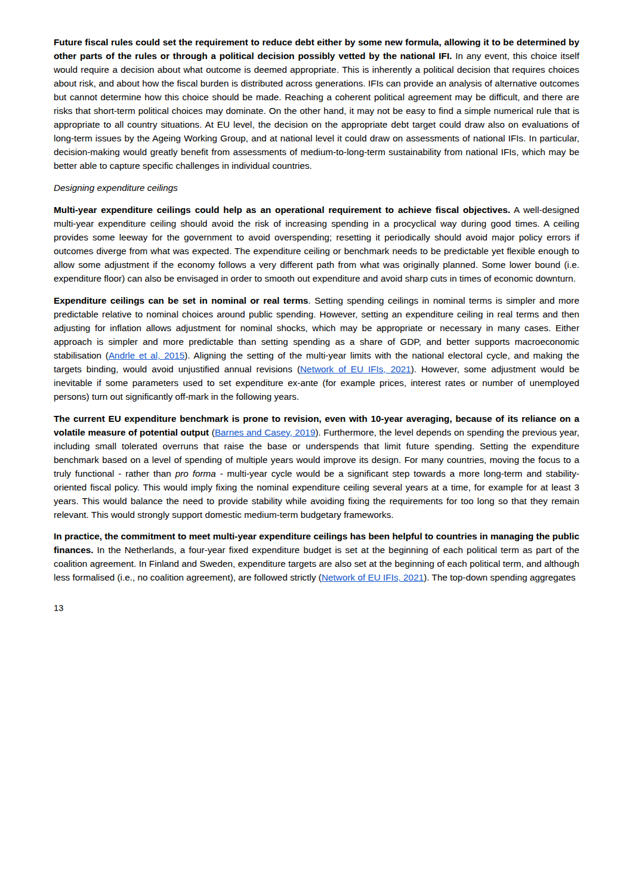Future fiscal rules could set the requirement to reduce debt either by some new formula, allowing it to be determined by other parts of the rules or through a political decision possibly vetted by the national IFI. In any event, this choice itself would require a decision about what outcome is deemed appropriate. This is inherently a political decision that requires choices about risk, and about how the fiscal burden is distributed across generations. IFIs can provide an analysis of alternative outcomes but cannot determine how this choice should be made. Reaching a coherent political agreement may be difficult, and there are risks that short-term political choices may dominate. On the other hand, it may not be easy to find a simple numerical rule that is appropriate to all country situations. At EU level, the decision on the appropriate debt target could draw also on evaluations of long-term issues by the Ageing Working Group, and at national level it could draw on assessments of national IFIs. In particular, decision-making would greatly benefit from assessments of medium-to-long-term sustainability from national IFIs, which may be better able to capture specific challenges in individual countries.
Designing expenditure ceilings
Multi-year expenditure ceilings could help as an operational requirement to achieve fiscal objectives. A well-designed multi-year expenditure ceiling should avoid the risk of increasing spending in a procyclical way during good times. A ceiling provides some leeway for the government to avoid overspending; resetting it periodically should avoid major policy errors if outcomes diverge from what was expected. The expenditure ceiling or benchmark needs to be predictable yet flexible enough to allow some adjustment if the economy follows a very different path from what was originally planned. Some lower bound (i.e. expenditure floor) can also be envisaged in order to smooth out expenditure and avoid sharp cuts in times of economic downturn.
Expenditure ceilings can be set in nominal or real terms. Setting spending ceilings in nominal terms is simpler and more predictable relative to nominal choices around public spending. However, setting an expenditure ceiling in real terms and then adjusting for inflation allows adjustment for nominal shocks, which may be appropriate or necessary in many cases. Either approach is simpler and more predictable than setting spending as a share of GDP, and better supports macroeconomic stabilisation (Andrle et al, 2015). Aligning the setting of the multi-year limits with the national electoral cycle, and making the targets binding, would avoid unjustified annual revisions (Network of EU IFIs, 2021). However, some adjustment would be inevitable if some parameters used to set expenditure ex-ante (for example prices, interest rates or number of unemployed persons) turn out significantly off-mark in the following years.
The current EU expenditure benchmark is prone to revision, even with 10-year averaging, because of its reliance on a volatile measure of potential output (Barnes and Casey, 2019). Furthermore, the level depends on spending the previous year, including small tolerated overruns that raise the base or underspends that limit future spending. Setting the expenditure benchmark based on a level of spending of multiple years would improve its design. For many countries, moving the focus to a truly functional - rather than pro forma - multi-year cycle would be a significant step towards a more long-term and stability-oriented fiscal policy. This would imply fixing the nominal expenditure ceiling several years at a time, for example for at least 3 years. This would balance the need to provide stability while avoiding fixing the requirements for too long so that they remain relevant. This would strongly support domestic medium-term budgetary frameworks.
In practice, the commitment to meet multi-year expenditure ceilings has been helpful to countries in managing the public finances. In the Netherlands, a four-year fixed expenditure budget is set at the beginning of each political term as part of the coalition agreement. In Finland and Sweden, expenditure targets are also set at the beginning of each political term, and although less formalised (i.e., no coalition agreement), are followed strictly (Network of EU IFIs, 2021). The top-down spending aggregates
13